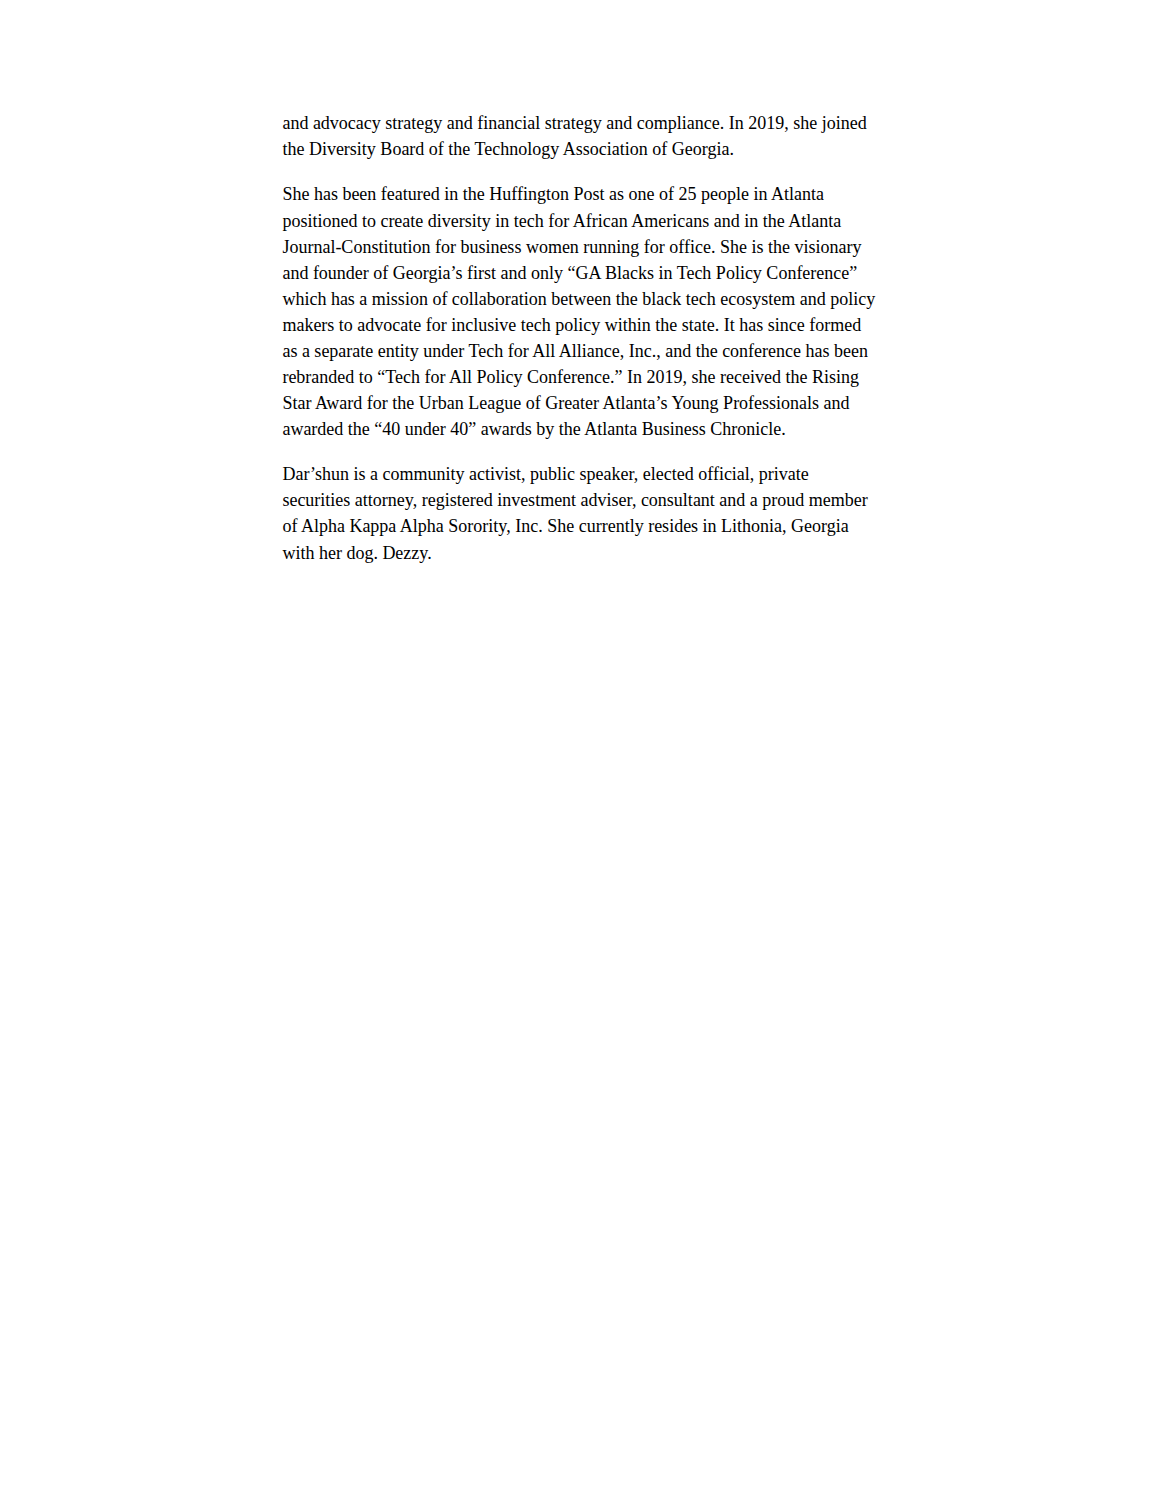and advocacy strategy and financial strategy and compliance. In 2019, she joined the Diversity Board of the Technology Association of Georgia.
She has been featured in the Huffington Post as one of 25 people in Atlanta positioned to create diversity in tech for African Americans and in the Atlanta Journal-Constitution for business women running for office. She is the visionary and founder of Georgia’s first and only “GA Blacks in Tech Policy Conference” which has a mission of collaboration between the black tech ecosystem and policy makers to advocate for inclusive tech policy within the state. It has since formed as a separate entity under Tech for All Alliance, Inc., and the conference has been rebranded to “Tech for All Policy Conference.” In 2019, she received the Rising Star Award for the Urban League of Greater Atlanta’s Young Professionals and awarded the “40 under 40” awards by the Atlanta Business Chronicle.
Dar’shun is a community activist, public speaker, elected official, private securities attorney, registered investment adviser, consultant and a proud member of Alpha Kappa Alpha Sorority, Inc. She currently resides in Lithonia, Georgia with her dog. Dezzy.